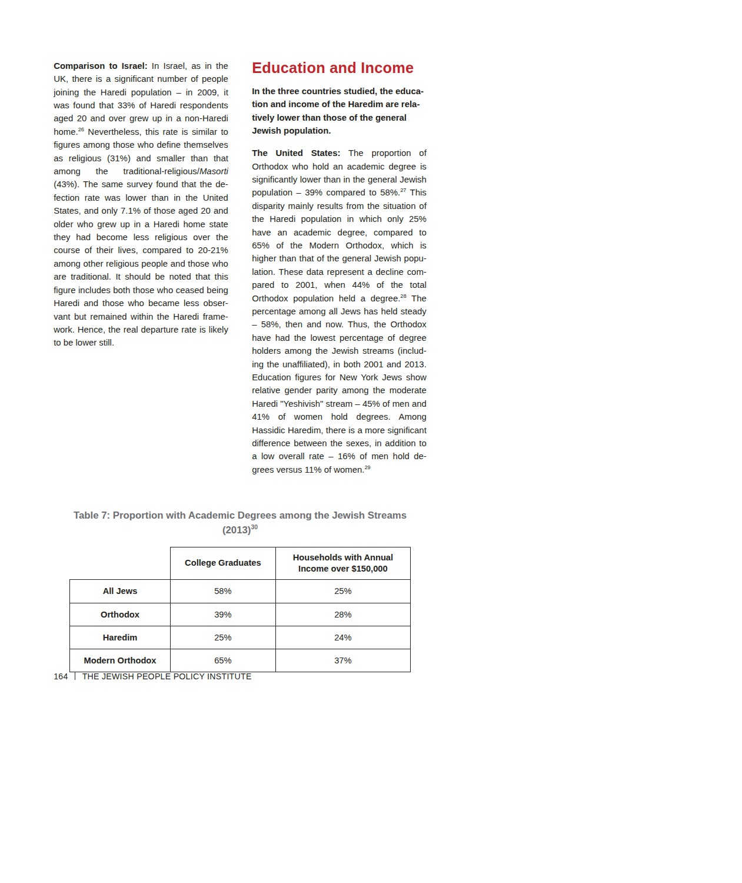Comparison to Israel: In Israel, as in the UK, there is a significant number of people joining the Haredi population – in 2009, it was found that 33% of Haredi respondents aged 20 and over grew up in a non-Haredi home.26 Nevertheless, this rate is similar to figures among those who define themselves as religious (31%) and smaller than that among the traditional-religious/Masorti (43%). The same survey found that the defection rate was lower than in the United States, and only 7.1% of those aged 20 and older who grew up in a Haredi home state they had become less religious over the course of their lives, compared to 20-21% among other religious people and those who are traditional. It should be noted that this figure includes both those who ceased being Haredi and those who became less observant but remained within the Haredi framework. Hence, the real departure rate is likely to be lower still.
Education and Income
In the three countries studied, the education and income of the Haredim are relatively lower than those of the general Jewish population.
The United States: The proportion of Orthodox who hold an academic degree is significantly lower than in the general Jewish population – 39% compared to 58%.27 This disparity mainly results from the situation of the Haredi population in which only 25% have an academic degree, compared to 65% of the Modern Orthodox, which is higher than that of the general Jewish population. These data represent a decline compared to 2001, when 44% of the total Orthodox population held a degree.28 The percentage among all Jews has held steady – 58%, then and now. Thus, the Orthodox have had the lowest percentage of degree holders among the Jewish streams (including the unaffiliated), in both 2001 and 2013. Education figures for New York Jews show relative gender parity among the moderate Haredi "Yeshivish" stream – 45% of men and 41% of women hold degrees. Among Hassidic Haredim, there is a more significant difference between the sexes, in addition to a low overall rate – 16% of men hold degrees versus 11% of women.29
Table 7: Proportion with Academic Degrees among the Jewish Streams (2013)30
| | College Graduates | Households with Annual Income over $150,000 |
| --- | --- | --- |
| All Jews | 58% | 25% |
| Orthodox | 39% | 28% |
| Haredim | 25% | 24% |
| Modern Orthodox | 65% | 37% |
164 THE JEWISH PEOPLE POLICY INSTITUTE